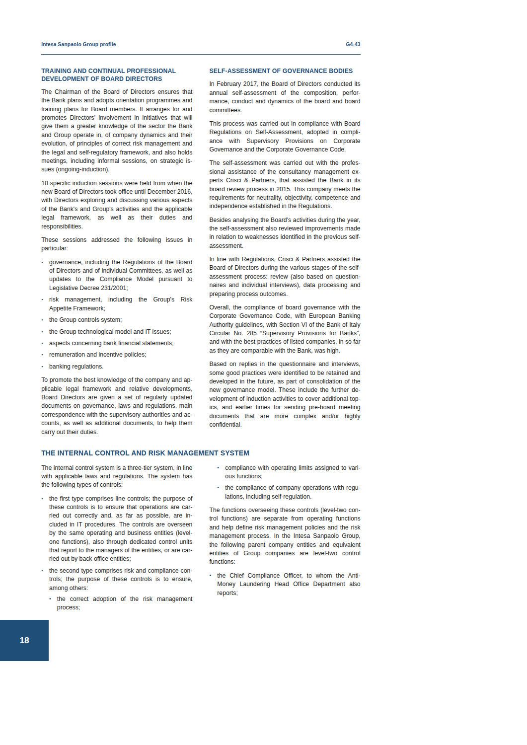Intesa Sanpaolo Group profile G4-43
Training and continual professional development of Board Directors
The Chairman of the Board of Directors ensures that the Bank plans and adopts orientation programmes and training plans for Board members. It arranges for and promotes Directors' involvement in initiatives that will give them a greater knowledge of the sector the Bank and Group operate in, of company dynamics and their evolution, of principles of correct risk management and the legal and self-regulatory framework, and also holds meetings, including informal sessions, on strategic issues (ongoing-induction).
10 specific induction sessions were held from when the new Board of Directors took office until December 2016, with Directors exploring and discussing various aspects of the Bank's and Group's activities and the applicable legal framework, as well as their duties and responsibilities.
These sessions addressed the following issues in particular:
governance, including the Regulations of the Board of Directors and of individual Committees, as well as updates to the Compliance Model pursuant to Legislative Decree 231/2001;
risk management, including the Group's Risk Appetite Framework;
the Group controls system;
the Group technological model and IT issues;
aspects concerning bank financial statements;
remuneration and incentive policies;
banking regulations.
To promote the best knowledge of the company and applicable legal framework and relative developments, Board Directors are given a set of regularly updated documents on governance, laws and regulations, main correspondence with the supervisory authorities and accounts, as well as additional documents, to help them carry out their duties.
Self-assessment of governance bodies
In February 2017, the Board of Directors conducted its annual self-assessment of the composition, performance, conduct and dynamics of the board and board committees.
This process was carried out in compliance with Board Regulations on Self-Assessment, adopted in compliance with Supervisory Provisions on Corporate Governance and the Corporate Governance Code.
The self-assessment was carried out with the professional assistance of the consultancy management experts Crisci & Partners, that assisted the Bank in its board review process in 2015. This company meets the requirements for neutrality, objectivity, competence and independence established in the Regulations.
Besides analysing the Board's activities during the year, the self-assessment also reviewed improvements made in relation to weaknesses identified in the previous self-assessment.
In line with Regulations, Crisci & Partners assisted the Board of Directors during the various stages of the self-assessment process: review (also based on questionnaires and individual interviews), data processing and preparing process outcomes.
Overall, the compliance of board governance with the Corporate Governance Code, with European Banking Authority guidelines, with Section VI of the Bank of Italy Circular No. 285 “Supervisory Provisions for Banks”, and with the best practices of listed companies, in so far as they are comparable with the Bank, was high.
Based on replies in the questionnaire and interviews, some good practices were identified to be retained and developed in the future, as part of consolidation of the new governance model. These include the further development of induction activities to cover additional topics, and earlier times for sending pre-board meeting documents that are more complex and/or highly confidential.
The internal control and risk management system
The internal control system is a three-tier system, in line with applicable laws and regulations. The system has the following types of controls:
the first type comprises line controls; the purpose of these controls is to ensure that operations are carried out correctly and, as far as possible, are included in IT procedures. The controls are overseen by the same operating and business entities (level-one functions), also through dedicated control units that report to the managers of the entities, or are carried out by back office entities;
the second type comprises risk and compliance controls; the purpose of these controls is to ensure, among others:
the correct adoption of the risk management process;
compliance with operating limits assigned to various functions;
the compliance of company operations with regulations, including self-regulation.
The functions overseeing these controls (level-two control functions) are separate from operating functions and help define risk management policies and the risk management process. In the Intesa Sanpaolo Group, the following parent company entities and equivalent entities of Group companies are level-two control functions:
the Chief Compliance Officer, to whom the Anti-Money Laundering Head Office Department also reports;
18